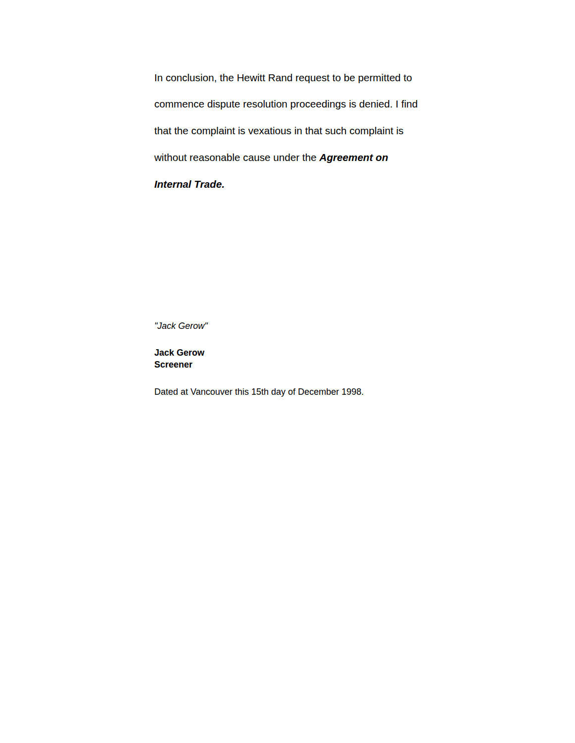In conclusion, the Hewitt Rand request to be permitted to commence dispute resolution proceedings is denied. I find that the complaint is vexatious in that such complaint is without reasonable cause under the Agreement on Internal Trade.
"Jack Gerow"
Jack Gerow
Screener
Dated at Vancouver this 15th day of December 1998.